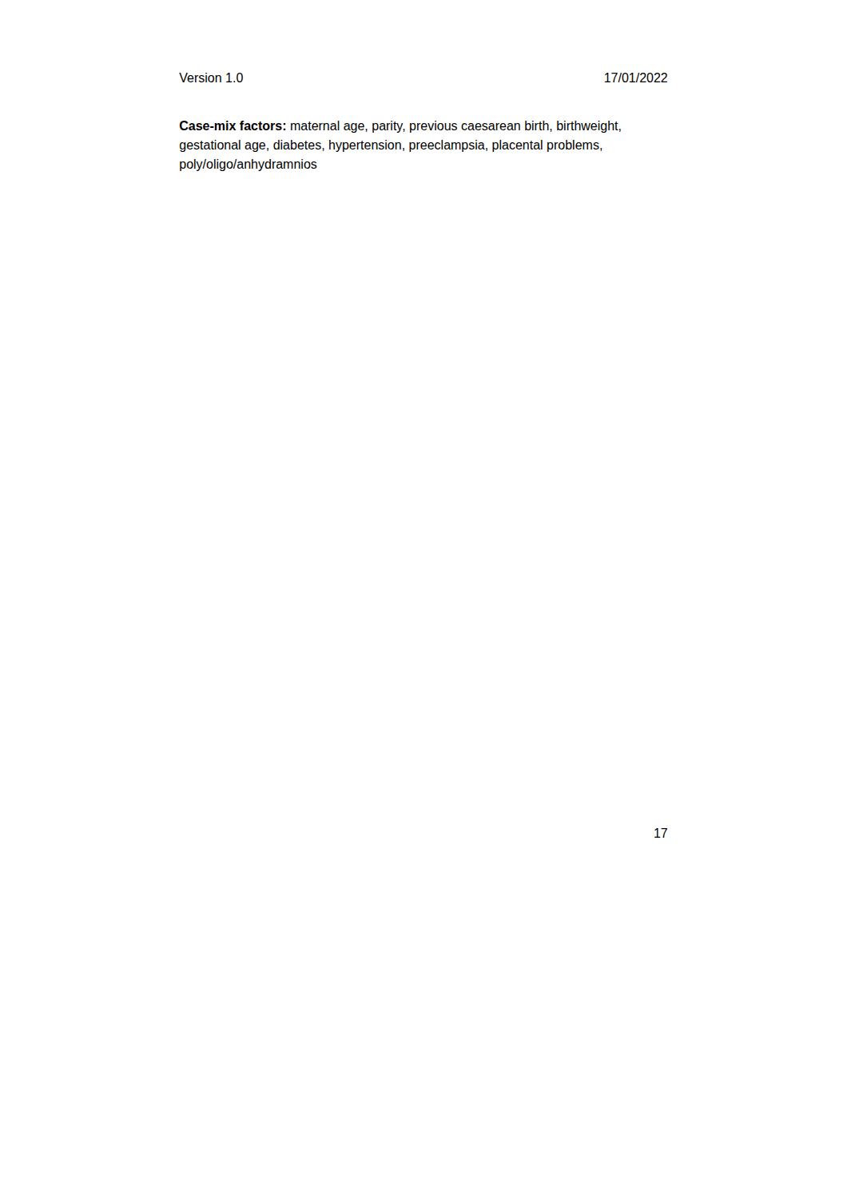Version 1.0 17/01/2022
Case-mix factors: maternal age, parity, previous caesarean birth, birthweight, gestational age, diabetes, hypertension, preeclampsia, placental problems, poly/oligo/anhydramnios
17